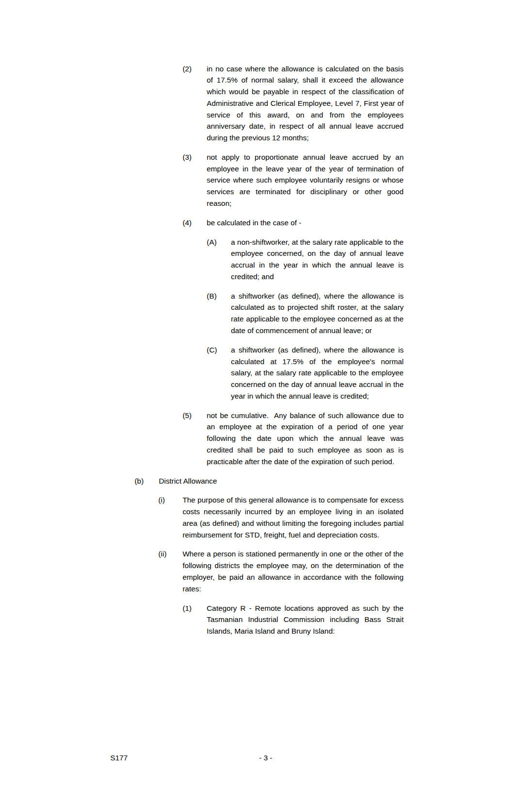(2)
in no case where the allowance is calculated on the basis of 17.5% of normal salary, shall it exceed the allowance which would be payable in respect of the classification of Administrative and Clerical Employee, Level 7, First year of service of this award, on and from the employees anniversary date, in respect of all annual leave accrued during the previous 12 months;
(3)
not apply to proportionate annual leave accrued by an employee in the leave year of the year of termination of service where such employee voluntarily resigns or whose services are terminated for disciplinary or other good reason;
(4)
be calculated in the case of -
(A)
a non-shiftworker, at the salary rate applicable to the employee concerned, on the day of annual leave accrual in the year in which the annual leave is credited; and
(B)
a shiftworker (as defined), where the allowance is calculated as to projected shift roster, at the salary rate applicable to the employee concerned as at the date of commencement of annual leave; or
(C)
a shiftworker (as defined), where the allowance is calculated at 17.5% of the employee's normal salary, at the salary rate applicable to the employee concerned on the day of annual leave accrual in the year in which the annual leave is credited;
(5)
not be cumulative. Any balance of such allowance due to an employee at the expiration of a period of one year following the date upon which the annual leave was credited shall be paid to such employee as soon as is practicable after the date of the expiration of such period.
(b)
District Allowance
(i)
The purpose of this general allowance is to compensate for excess costs necessarily incurred by an employee living in an isolated area (as defined) and without limiting the foregoing includes partial reimbursement for STD, freight, fuel and depreciation costs.
(ii)
Where a person is stationed permanently in one or the other of the following districts the employee may, on the determination of the employer, be paid an allowance in accordance with the following rates:
(1)
Category R - Remote locations approved as such by the Tasmanian Industrial Commission including Bass Strait Islands, Maria Island and Bruny Island:
S177
- 3 -